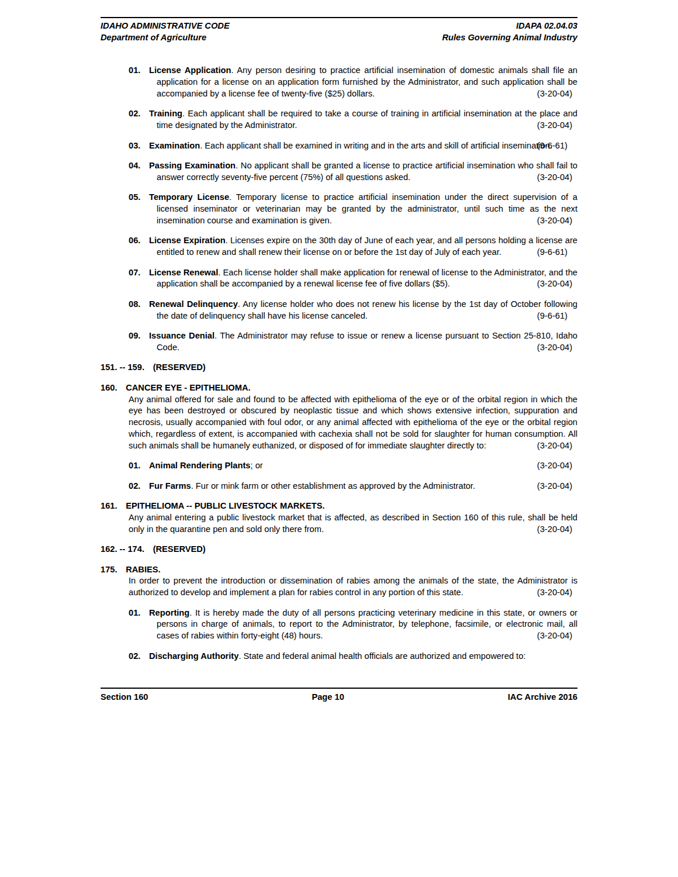IDAHO ADMINISTRATIVE CODE Department of Agriculture
IDAPA 02.04.03 Rules Governing Animal Industry
01. License Application. Any person desiring to practice artificial insemination of domestic animals shall file an application for a license on an application form furnished by the Administrator, and such application shall be accompanied by a license fee of twenty-five ($25) dollars.(3-20-04)
02. Training. Each applicant shall be required to take a course of training in artificial insemination at the place and time designated by the Administrator.(3-20-04)
03. Examination. Each applicant shall be examined in writing and in the arts and skill of artificial insemination.(9-6-61)
04. Passing Examination. No applicant shall be granted a license to practice artificial insemination who shall fail to answer correctly seventy-five percent (75%) of all questions asked.(3-20-04)
05. Temporary License. Temporary license to practice artificial insemination under the direct supervision of a licensed inseminator or veterinarian may be granted by the administrator, until such time as the next insemination course and examination is given.(3-20-04)
06. License Expiration. Licenses expire on the 30th day of June of each year, and all persons holding a license are entitled to renew and shall renew their license on or before the 1st day of July of each year.(9-6-61)
07. License Renewal. Each license holder shall make application for renewal of license to the Administrator, and the application shall be accompanied by a renewal license fee of five dollars ($5).(3-20-04)
08. Renewal Delinquency. Any license holder who does not renew his license by the 1st day of October following the date of delinquency shall have his license canceled.(9-6-61)
09. Issuance Denial. The Administrator may refuse to issue or renew a license pursuant to Section 25-810, Idaho Code.(3-20-04)
151. -- 159. (RESERVED)
160. CANCER EYE - EPITHELIOMA.
Any animal offered for sale and found to be affected with epithelioma of the eye or of the orbital region in which the eye has been destroyed or obscured by neoplastic tissue and which shows extensive infection, suppuration and necrosis, usually accompanied with foul odor, or any animal affected with epithelioma of the eye or the orbital region which, regardless of extent, is accompanied with cachexia shall not be sold for slaughter for human consumption. All such animals shall be humanely euthanized, or disposed of for immediate slaughter directly to:(3-20-04)
01. Animal Rendering Plants; or(3-20-04)
02. Fur Farms. Fur or mink farm or other establishment as approved by the Administrator.(3-20-04)
161. EPITHELIOMA -- PUBLIC LIVESTOCK MARKETS.
Any animal entering a public livestock market that is affected, as described in Section 160 of this rule, shall be held only in the quarantine pen and sold only there from.(3-20-04)
162. -- 174. (RESERVED)
175. RABIES.
In order to prevent the introduction or dissemination of rabies among the animals of the state, the Administrator is authorized to develop and implement a plan for rabies control in any portion of this state.(3-20-04)
01. Reporting. It is hereby made the duty of all persons practicing veterinary medicine in this state, or owners or persons in charge of animals, to report to the Administrator, by telephone, facsimile, or electronic mail, all cases of rabies within forty-eight (48) hours.(3-20-04)
02. Discharging Authority. State and federal animal health officials are authorized and empowered to:
Section 160
Page 10
IAC Archive 2016